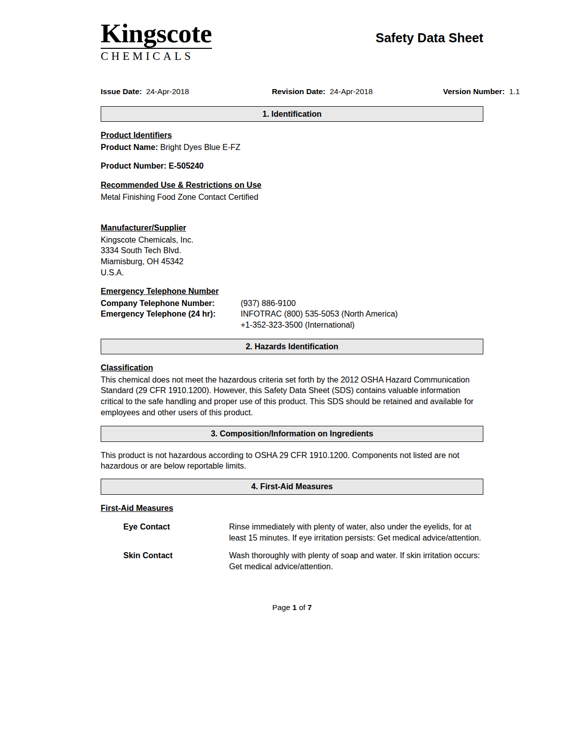Kingscote
CHEMICALS
Safety Data Sheet
Issue Date: 24-Apr-2018
Revision Date: 24-Apr-2018
Version Number: 1.1
1. Identification
Product Identifiers
Product Name: Bright Dyes Blue E-FZ
Product Number: E-505240
Recommended Use & Restrictions on Use
Metal Finishing Food Zone Contact Certified
Manufacturer/Supplier
Kingscote Chemicals, Inc.
3334 South Tech Blvd.
Miamisburg, OH 45342
U.S.A.
Emergency Telephone Number
Company Telephone Number:
(937) 886-9100
Emergency Telephone (24 hr):
INFOTRAC (800) 535-5053 (North America)
+1-352-323-3500 (International)
2. Hazards Identification
Classification
This chemical does not meet the hazardous criteria set forth by the 2012 OSHA Hazard Communication Standard (29 CFR 1910.1200). However, this Safety Data Sheet (SDS) contains valuable information critical to the safe handling and proper use of this product. This SDS should be retained and available for employees and other users of this product.
3. Composition/Information on Ingredients
This product is not hazardous according to OSHA 29 CFR 1910.1200. Components not listed are not hazardous or are below reportable limits.
4. First-Aid Measures
First-Aid Measures
Eye Contact
Rinse immediately with plenty of water, also under the eyelids, for at least 15 minutes. If eye irritation persists: Get medical advice/attention.
Skin Contact
Wash thoroughly with plenty of soap and water. If skin irritation occurs: Get medical advice/attention.
Page 1 of 7